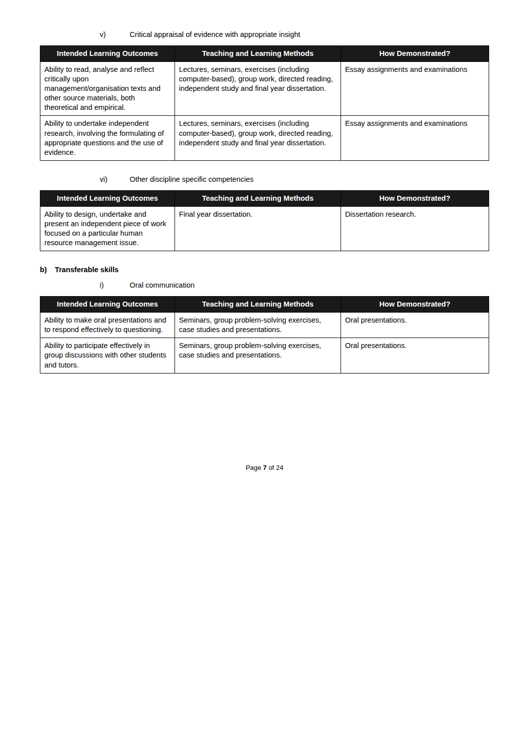v) Critical appraisal of evidence with appropriate insight
| Intended Learning Outcomes | Teaching and Learning Methods | How Demonstrated? |
| --- | --- | --- |
| Ability to read, analyse and reflect critically upon management/organisation texts and other source materials, both theoretical and empirical. | Lectures, seminars, exercises (including computer-based), group work, directed reading, independent study and final year dissertation. | Essay assignments and examinations |
| Ability to undertake independent research, involving the formulating of appropriate questions and the use of evidence. | Lectures, seminars, exercises (including computer-based), group work, directed reading, independent study and final year dissertation. | Essay assignments and examinations |
vi) Other discipline specific competencies
| Intended Learning Outcomes | Teaching and Learning Methods | How Demonstrated? |
| --- | --- | --- |
| Ability to design, undertake and present an independent piece of work focused on a particular human resource management issue. | Final year dissertation. | Dissertation research. |
b) Transferable skills
i) Oral communication
| Intended Learning Outcomes | Teaching and Learning Methods | How Demonstrated? |
| --- | --- | --- |
| Ability to make oral presentations and to respond effectively to questioning. | Seminars, group problem-solving exercises, case studies and presentations. | Oral presentations. |
| Ability to participate effectively in group discussions with other students and tutors. | Seminars, group problem-solving exercises, case studies and presentations. | Oral presentations. |
Page 7 of 24